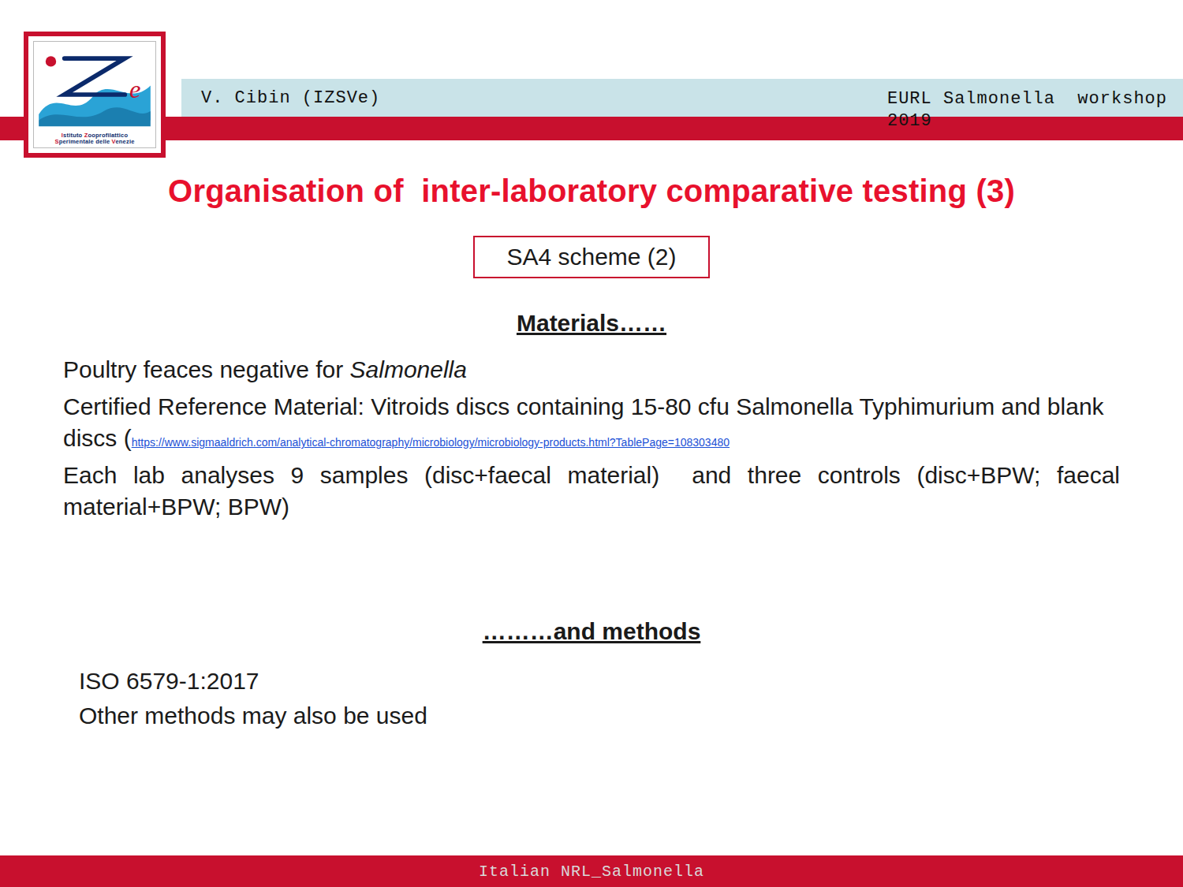V. Cibin (IZSVe)
EURL Salmonella workshop 2019
e
Istituto Zooprofilattico
Sperimentale delle Venezie
Organisation of inter-laboratory comparative testing (3)
SA4 scheme (2)
Materials……
Poultry feaces negative for Salmonella
Certified Reference Material: Vitroids discs containing 15-80 cfu Salmonella Typhimurium and blank discs (https://www.sigmaaldrich.com/analytical-chromatography/microbiology/microbiology-products.html?TablePage=108303480
Each lab analyses 9 samples (disc+faecal material) and three controls (disc+BPW; faecal material+BPW; BPW)
………and methods
ISO 6579-1:2017
Other methods may also be used
Italian NRL_Salmonella